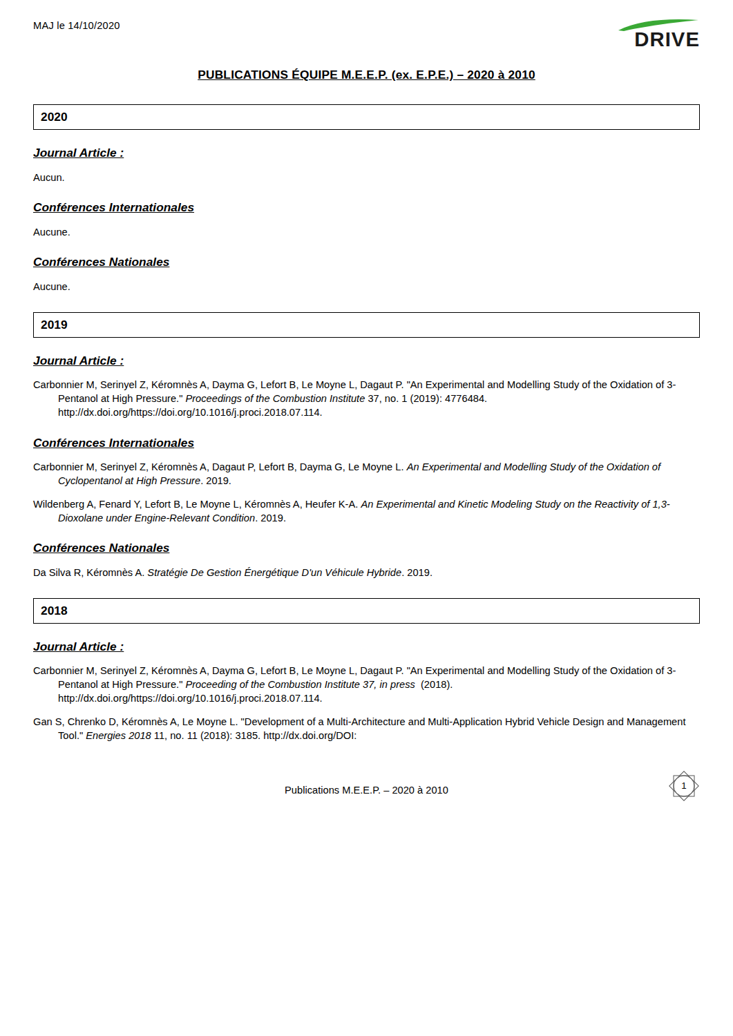MAJ le 14/10/2020
DRIVE
PUBLICATIONS ÉQUIPE M.E.E.P. (ex. E.P.E.) – 2020 à 2010
2020
Journal Article :
Aucun.
Conférences Internationales
Aucune.
Conférences Nationales
Aucune.
2019
Journal Article :
Carbonnier M, Serinyel Z, Kéromnès A, Dayma G, Lefort B, Le Moyne L, Dagaut P. "An Experimental and Modelling Study of the Oxidation of 3-Pentanol at High Pressure." Proceedings of the Combustion Institute 37, no. 1 (2019): 4776484. http://dx.doi.org/https://doi.org/10.1016/j.proci.2018.07.114.
Conférences Internationales
Carbonnier M, Serinyel Z, Kéromnès A, Dagaut P, Lefort B, Dayma G, Le Moyne L. An Experimental and Modelling Study of the Oxidation of Cyclopentanol at High Pressure. 2019.
Wildenberg A, Fenard Y, Lefort B, Le Moyne L, Kéromnès A, Heufer K-A. An Experimental and Kinetic Modeling Study on the Reactivity of 1,3-Dioxolane under Engine-Relevant Condition. 2019.
Conférences Nationales
Da Silva R, Kéromnès A. Stratégie De Gestion Énergétique D'un Véhicule Hybride. 2019.
2018
Journal Article :
Carbonnier M, Serinyel Z, Kéromnès A, Dayma G, Lefort B, Le Moyne L, Dagaut P. "An Experimental and Modelling Study of the Oxidation of 3-Pentanol at High Pressure." Proceeding of the Combustion Institute 37, in press (2018). http://dx.doi.org/https://doi.org/10.1016/j.proci.2018.07.114.
Gan S, Chrenko D, Kéromnès A, Le Moyne L. "Development of a Multi-Architecture and Multi-Application Hybrid Vehicle Design and Management Tool." Energies 2018 11, no. 11 (2018): 3185. http://dx.doi.org/DOI:
Publications M.E.E.P. – 2020 à 2010
1